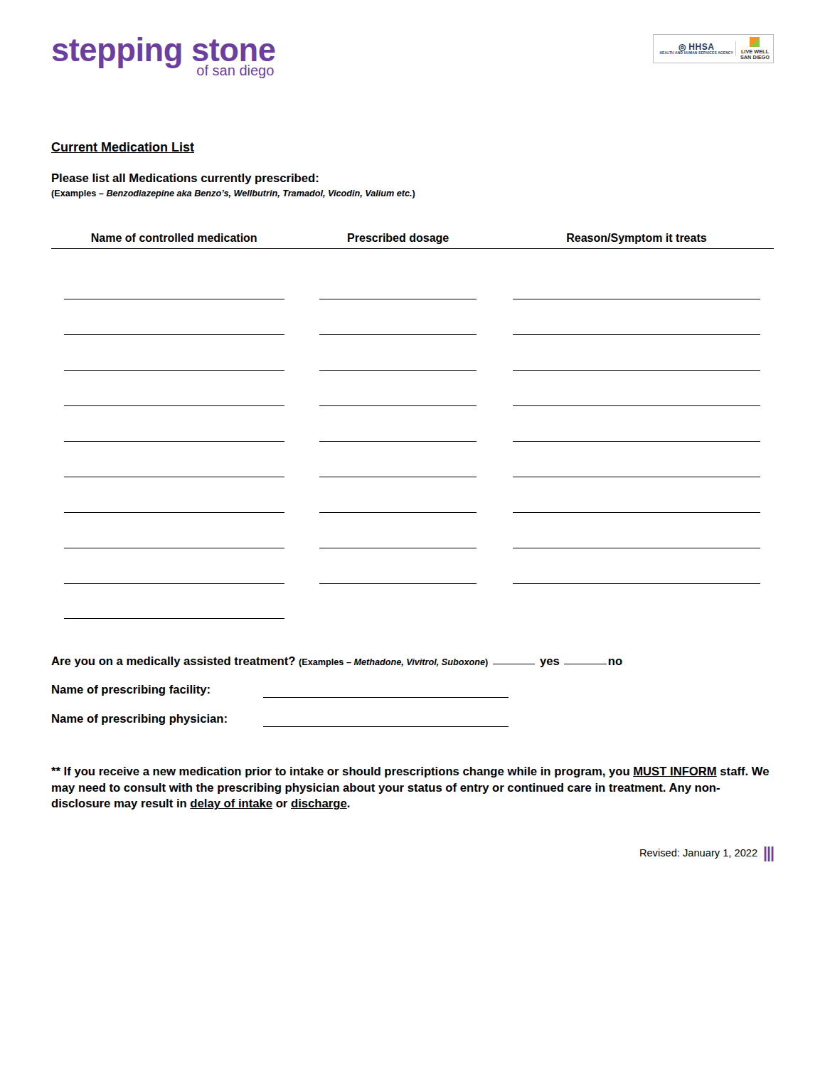stepping stone
of san diego
◎ HHSA
HEALTH AND HUMAN SERVICES AGENCY
LIVE WELL
SAN DIEGO
Current Medication List
Please list all Medications currently prescribed:
(Examples – Benzodiazepine aka Benzo’s, Wellbutrin, Tramadol, Vicodin, Valium etc.)
| Name of controlled medication | Prescribed dosage | Reason/Symptom it treats |
| --- | --- | --- |
Are you on a medically assisted treatment? (Examples – Methadone, Vivitrol, Suboxone) yes no
Name of prescribing facility:
Name of prescribing physician:
** If you receive a new medication prior to intake or should prescriptions change while in program, you MUST INFORM staff. We may need to consult with the prescribing physician about your status of entry or continued care in treatment. Any non-disclosure may result in delay of intake or discharge.
Revised: January 1, 2022 |||